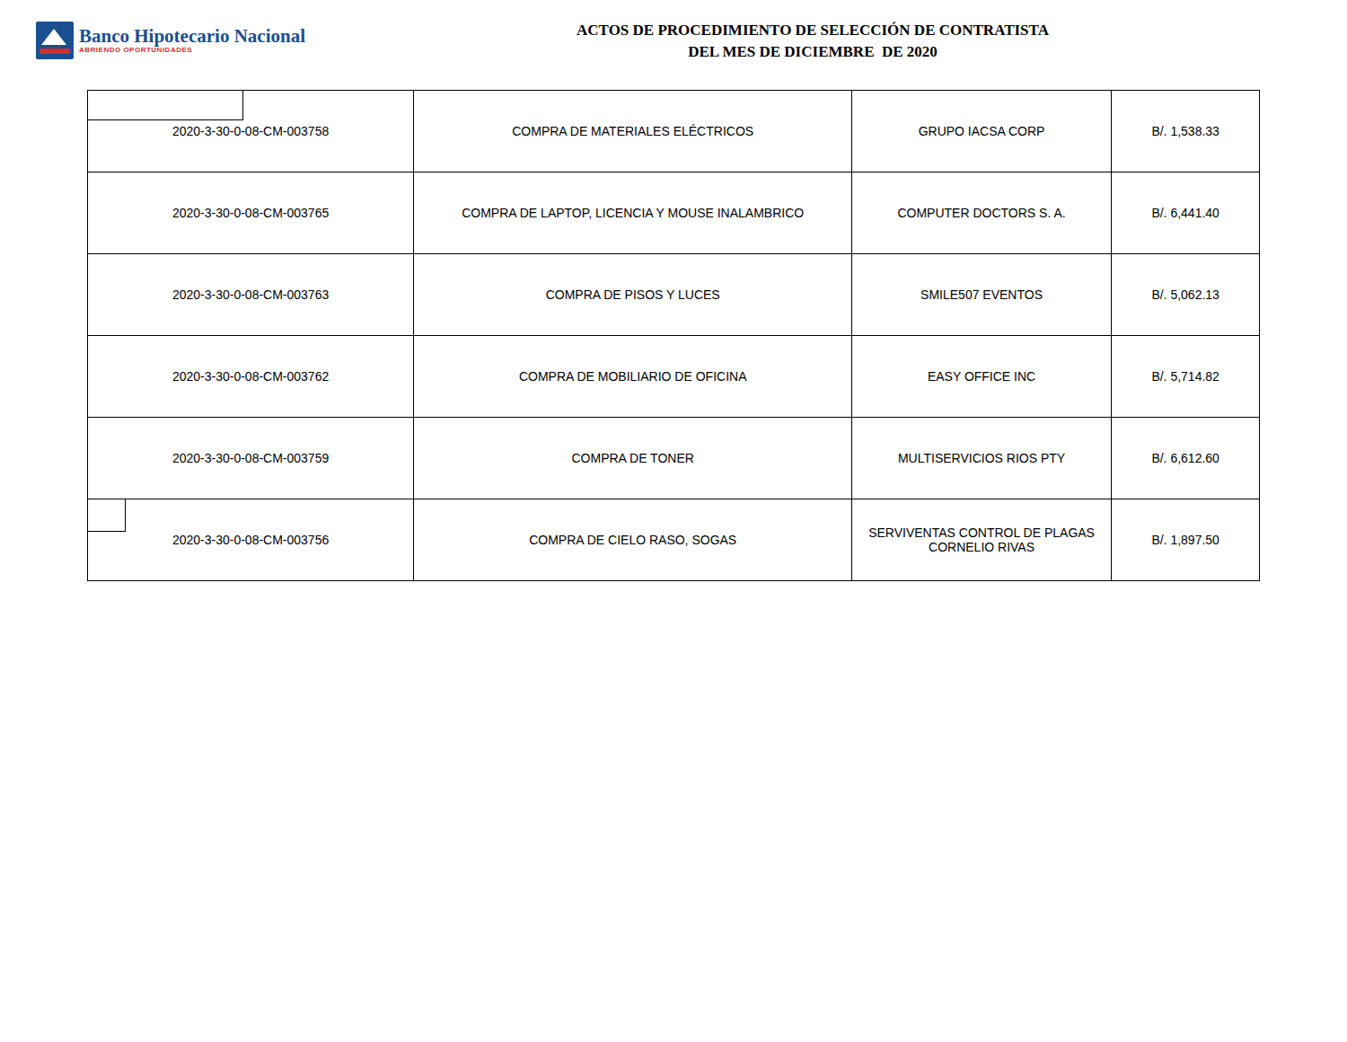Banco Hipotecario Nacional
ABRIENDO OPORTUNIDADES
ACTOS DE PROCEDIMIENTO DE SELECCIÓN DE CONTRATISTA
DEL MES DE DICIEMBRE DE 2020
| 2020-3-30-0-08-CM-003758 | COMPRA DE MATERIALES ELÉCTRICOS | GRUPO IACSA CORP | B/. 1,538.33 |
| 2020-3-30-0-08-CM-003765 | COMPRA DE LAPTOP, LICENCIA Y MOUSE INALAMBRICO | COMPUTER DOCTORS S. A. | B/. 6,441.40 |
| 2020-3-30-0-08-CM-003763 | COMPRA DE PISOS Y LUCES | SMILE507 EVENTOS | B/. 5,062.13 |
| 2020-3-30-0-08-CM-003762 | COMPRA DE MOBILIARIO DE OFICINA | EASY OFFICE INC | B/. 5,714.82 |
| 2020-3-30-0-08-CM-003759 | COMPRA DE TONER | MULTISERVICIOS RIOS PTY | B/. 6,612.60 |
| 2020-3-30-0-08-CM-003756 | COMPRA DE CIELO RASO, SOGAS | SERVIVENTAS CONTROL DE PLAGAS CORNELIO RIVAS | B/. 1,897.50 |